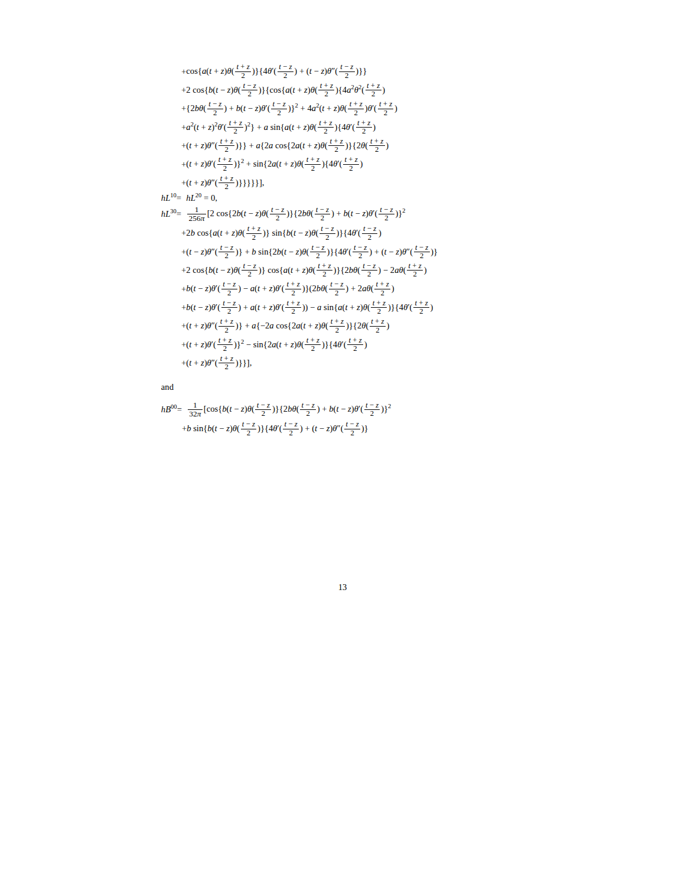| | | + | cos{ a ( t + z ) θ ( t + z 2 )}{4 θ ′ ( t − z 2 ) + ( t − z ) θ ″ ( t − z 2 )}} |
| | | + | 2 cos{ b ( t − z ) θ ( t − z 2 )}{cos{ a ( t + z ) θ ( t + z 2 ){4 a 2 θ 2 ( t + z 2 ) |
| | | + | {2 bθ ( t − z 2 ) + b ( t − z ) θ ′ ( t − z 2 )} 2 + 4 a 2 ( t + z ) θ ( t + z 2 ) θ ′ ( t + z 2 ) |
| | | + | a 2 ( t + z ) 2 θ ′ ( t + z 2 ) 2 } + a sin{ a ( t + z ) θ ( t + z 2 ){4 θ ′ ( t + z 2 ) |
| | | + | ( t + z ) θ ″ ( t + z 2 )}} + a {2 a cos{2 a ( t + z ) θ ( t + z 2 )}{2 θ ( t + z 2 ) |
| | | + | ( t + z ) θ ′ ( t + z 2 )} 2 + sin{2 a ( t + z ) θ ( t + z 2 ){4 θ ′ ( t + z 2 ) |
| | | + | ( t + z ) θ ″ ( t + z 2 )}}}}}], |
| hL 10 | = | | hL 20 = 0, |
| hL 30 | = | | 1 256 π [2 cos{2 b ( t − z ) θ ( t − z 2 )}{2 bθ ( t − z 2 ) + b ( t − z ) θ ′ ( t − z 2 )} 2 |
| | | + | 2 b cos{ a ( t + z ) θ ( t + z 2 )} sin{ b ( t − z ) θ ( t − z 2 )}{4 θ ′ ( t − z 2 ) |
| | | + | ( t − z ) θ ″ ( t − z 2 )} + b sin{2 b ( t − z ) θ ( t − z 2 )}{4 θ ′ ( t − z 2 ) + ( t − z ) θ ″ ( t − z 2 )} |
| | | + | 2 cos{ b ( t − z ) θ ( t − z 2 )} cos{ a ( t + z ) θ ( t + z 2 )}{2 bθ ( t − z 2 ) − 2 aθ ( t + z 2 ) |
| | | + | b ( t − z ) θ ′ ( t − z 2 ) − a ( t + z ) θ ′ ( t + z 2 )}(2 bθ ( t − z 2 ) + 2 aθ ( t + z 2 ) |
| | | + | b ( t − z ) θ ′ ( t − z 2 ) + a ( t + z ) θ ′ ( t + z 2 )) − a sin{ a ( t + z ) θ ( t + z 2 )}{4 θ ′ ( t + z 2 ) |
| | | + | ( t + z ) θ ″ ( t + z 2 )} + a {−2 a cos{2 a ( t + z ) θ ( t + z 2 )}{2 θ ( t + z 2 ) |
| | | + | ( t + z ) θ ′ ( t + z 2 )} 2 − sin{2 a ( t + z ) θ ( t + z 2 )}{4 θ ′ ( t + z 2 ) |
| | | + | ( t + z ) θ ″ ( t + z 2 )}}], |
and
| hB 00 | = | | 1 32 π [cos{ b ( t − z ) θ ( t − z 2 )}{2 bθ ( t − z 2 ) + b ( t − z ) θ ′ ( t − z 2 )} 2 |
| | | + | b sin{ b ( t − z ) θ ( t − z 2 )}{4 θ ′ ( t − z 2 ) + ( t − z ) θ ″ ( t − z 2 )} |
13